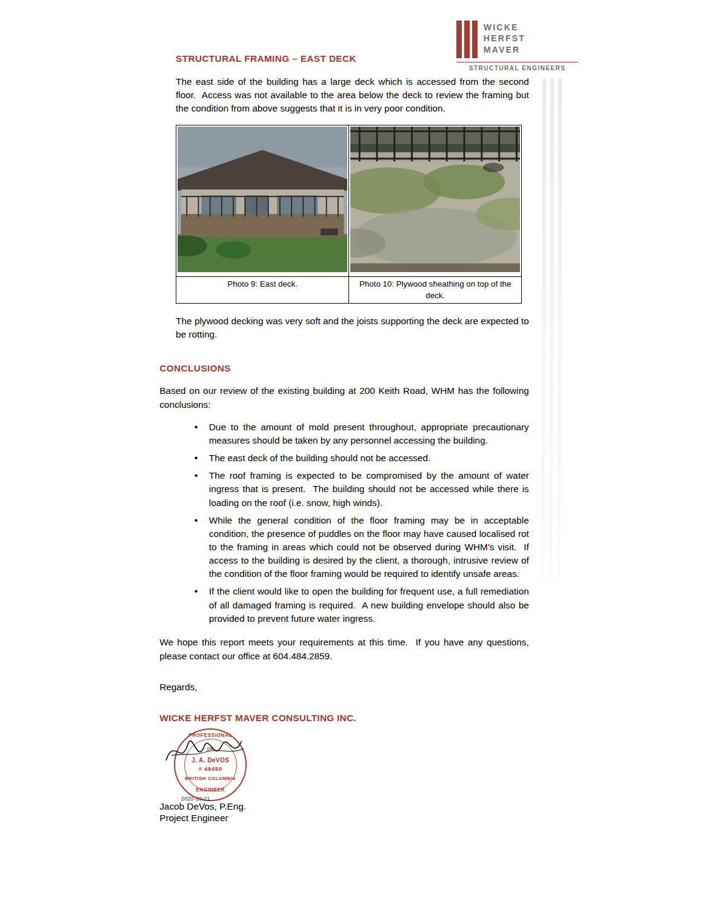WICKE
HERFST
MAVER
STRUCTURAL ENGINEERS
STRUCTURAL FRAMING – EAST DECK
The east side of the building has a large deck which is accessed from the second floor. Access was not available to the area below the deck to review the framing but the condition from above suggests that it is in very poor condition.
| Photo 9: East deck. | Photo 10: Plywood sheathing on top of the deck. |
The plywood decking was very soft and the joists supporting the deck are expected to be rotting.
CONCLUSIONS
Based on our review of the existing building at 200 Keith Road, WHM has the following conclusions:
Due to the amount of mold present throughout, appropriate precautionary measures should be taken by any personnel accessing the building.
The east deck of the building should not be accessed.
The roof framing is expected to be compromised by the amount of water ingress that is present. The building should not be accessed while there is loading on the roof (i.e. snow, high winds).
While the general condition of the floor framing may be in acceptable condition, the presence of puddles on the floor may have caused localised rot to the framing in areas which could not be observed during WHM’s visit. If access to the building is desired by the client, a thorough, intrusive review of the condition of the floor framing would be required to identify unsafe areas.
If the client would like to open the building for frequent use, a full remediation of all damaged framing is required. A new building envelope should also be provided to prevent future water ingress.
We hope this report meets your requirements at this time. If you have any questions, please contact our office at 604.484.2859.
Regards,
WICKE HERFST MAVER CONSULTING INC.
PROFESSIONAL
OF
J. A. DeVOS
# 49450
BRITISH COLUMBIA
ENGINEER
2020-10-21
Jacob DeVos, P.Eng.
Project Engineer